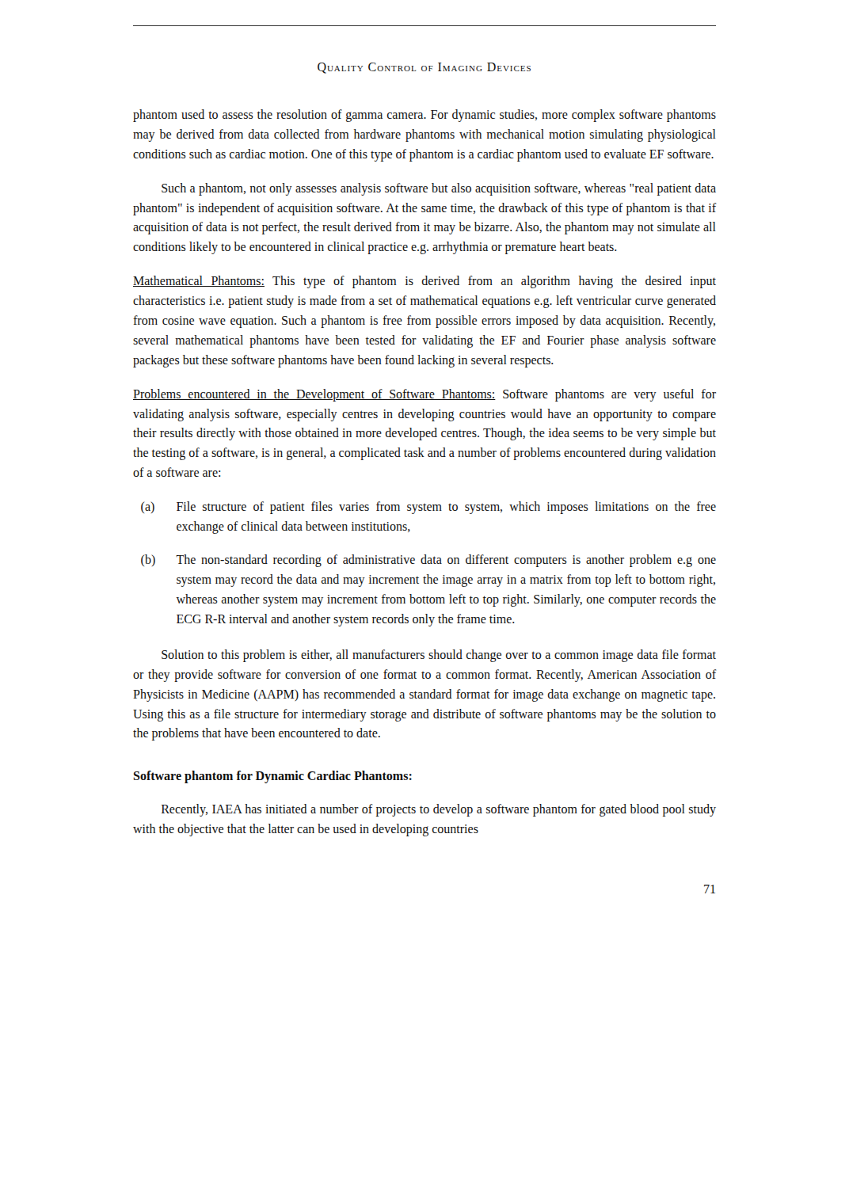Quality Control of Imaging Devices
phantom used to assess the resolution of gamma camera. For dynamic studies, more complex software phantoms may be derived from data collected from hardware phantoms with mechanical motion simulating physiological conditions such as cardiac motion. One of this type of phantom is a cardiac phantom used to evaluate EF software.
Such a phantom, not only assesses analysis software but also acquisition software, whereas "real patient data phantom" is independent of acquisition software. At the same time, the drawback of this type of phantom is that if acquisition of data is not perfect, the result derived from it may be bizarre. Also, the phantom may not simulate all conditions likely to be encountered in clinical practice e.g. arrhythmia or premature heart beats.
Mathematical Phantoms: This type of phantom is derived from an algorithm having the desired input characteristics i.e. patient study is made from a set of mathematical equations e.g. left ventricular curve generated from cosine wave equation. Such a phantom is free from possible errors imposed by data acquisition. Recently, several mathematical phantoms have been tested for validating the EF and Fourier phase analysis software packages but these software phantoms have been found lacking in several respects.
Problems encountered in the Development of Software Phantoms: Software phantoms are very useful for validating analysis software, especially centres in developing countries would have an opportunity to compare their results directly with those obtained in more developed centres. Though, the idea seems to be very simple but the testing of a software, is in general, a complicated task and a number of problems encountered during validation of a software are:
(a) File structure of patient files varies from system to system, which imposes limitations on the free exchange of clinical data between institutions,
(b) The non-standard recording of administrative data on different computers is another problem e.g one system may record the data and may increment the image array in a matrix from top left to bottom right, whereas another system may increment from bottom left to top right. Similarly, one computer records the ECG R-R interval and another system records only the frame time.
Solution to this problem is either, all manufacturers should change over to a common image data file format or they provide software for conversion of one format to a common format. Recently, American Association of Physicists in Medicine (AAPM) has recommended a standard format for image data exchange on magnetic tape. Using this as a file structure for intermediary storage and distribute of software phantoms may be the solution to the problems that have been encountered to date.
Software phantom for Dynamic Cardiac Phantoms:
Recently, IAEA has initiated a number of projects to develop a software phantom for gated blood pool study with the objective that the latter can be used in developing countries
71